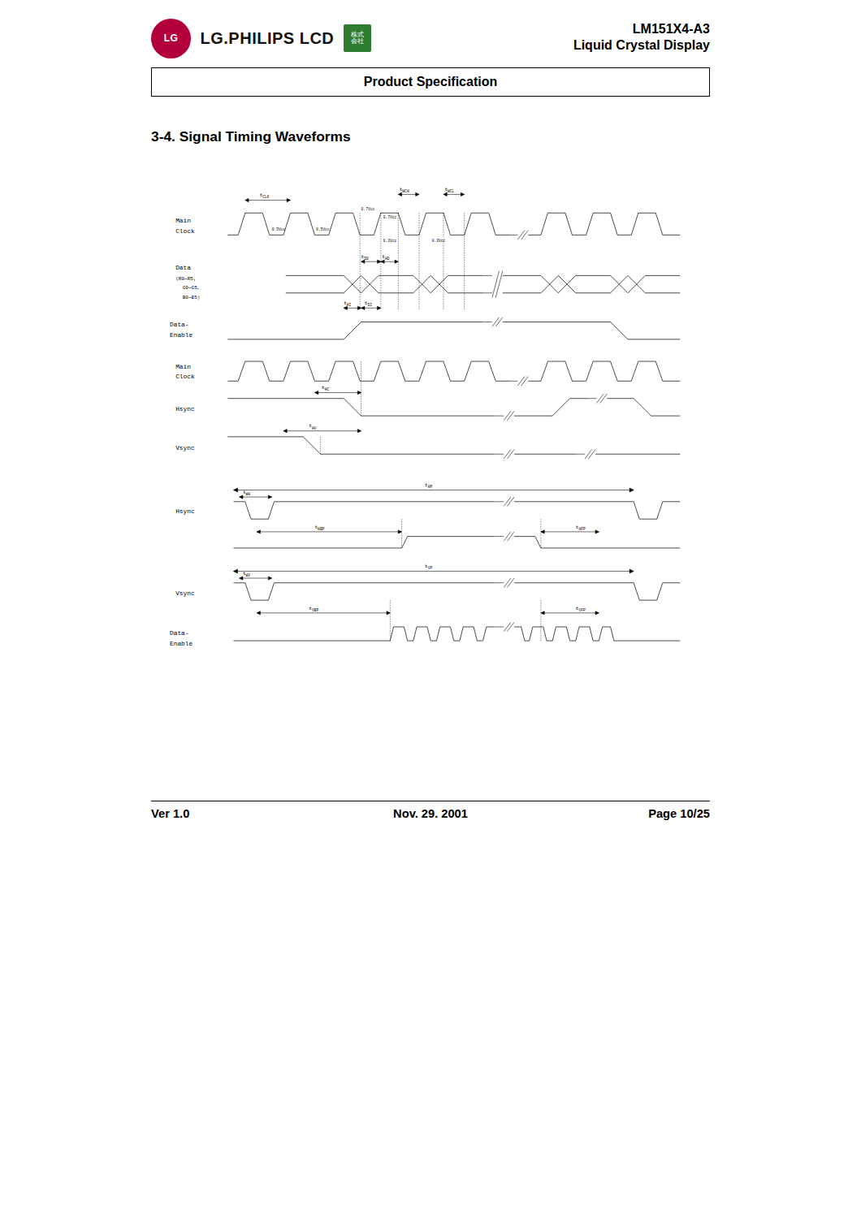LG
LG.PHILIPS LCD
株式
会社
LM151X4-A3
Liquid Crystal Display
Product Specification
3-4. Signal Timing Waveforms
Main Clock tCLK 0.5Vcc 0.5Vcc 0.7Vcc 0.7Vcc 0.3Vcc 0.3Vcc tWCH tWCL Data (R0~R5, G0~G5, B0~B5) tSD tHD tHI tSI Data- Enable Main Clock Hsync tHC Vsync tHV tHP Hsync tWH tHBP tHFP tVP Vsync tWV tVBP tVFP Data- Enable
Ver 1.0
Nov. 29. 2001
Page 10/25